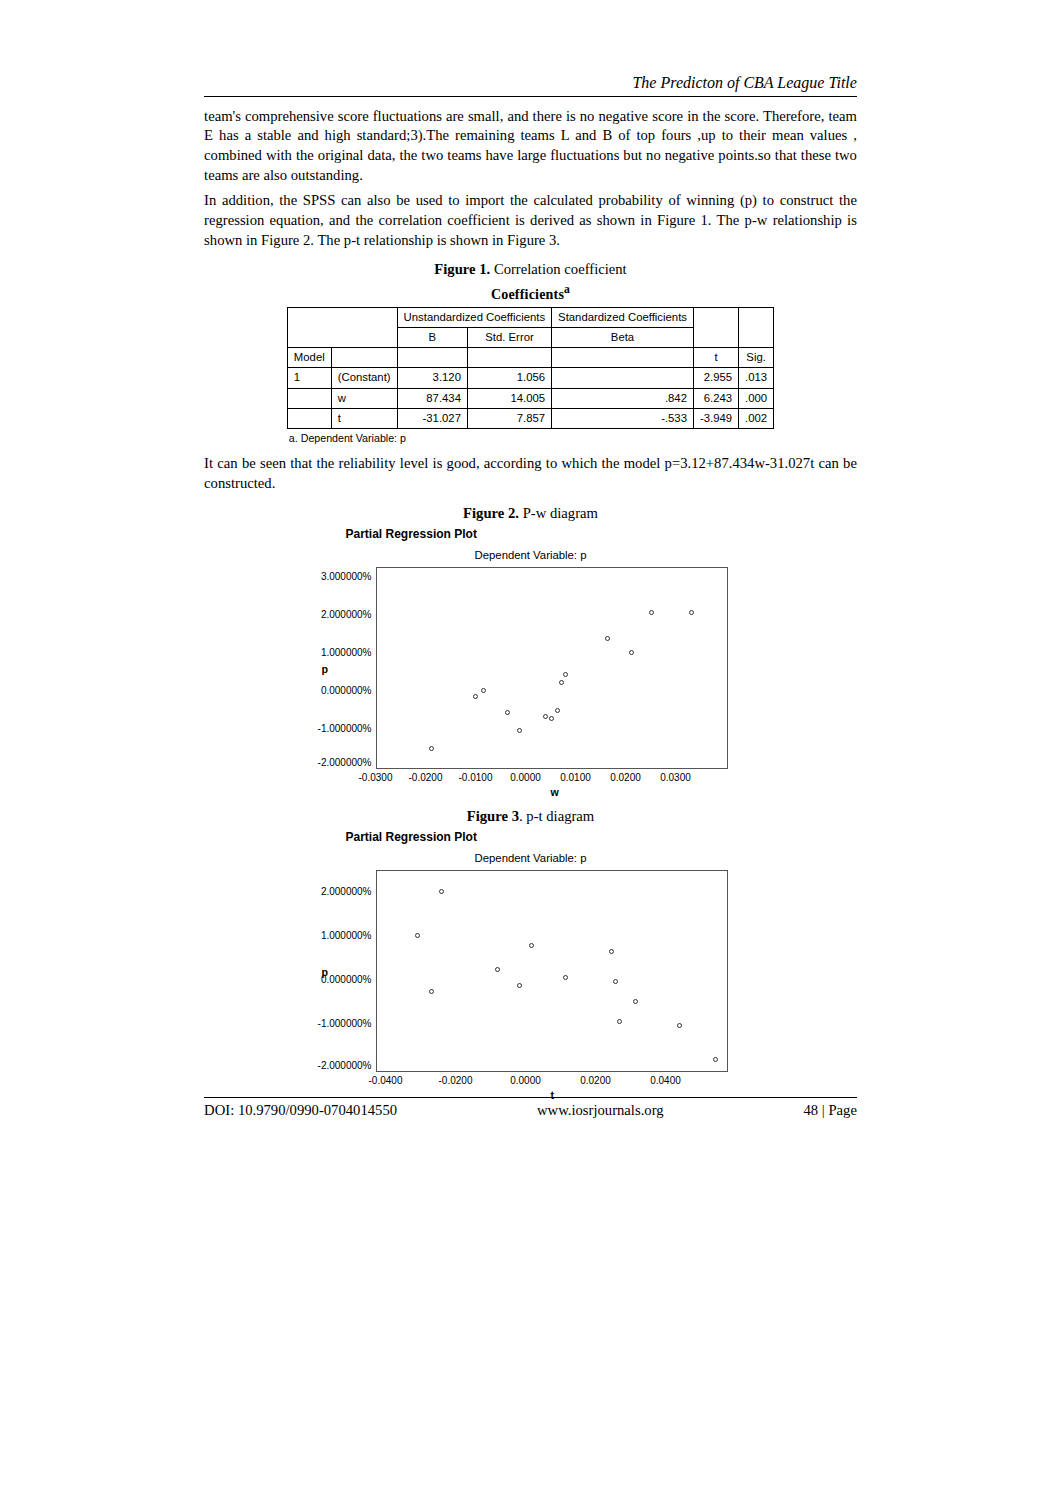The Predicton of CBA League Title
team's comprehensive score fluctuations are small, and there is no negative score in the score. Therefore, team E has a stable and high standard;3).The remaining teams L and B of top fours ,up to their mean values , combined with the original data, the two teams have large fluctuations but no negative points.so that these two teams are also outstanding.
In addition, the SPSS can also be used to import the calculated probability of winning (p) to construct the regression equation, and the correlation coefficient is derived as shown in Figure 1. The p-w relationship is shown in Figure 2. The p-t relationship is shown in Figure 3.
Figure 1. Correlation coefficient
Coefficientsa
| | Unstandardized Coefficients | Standardized Coefficients | | |
| --- | --- | --- | --- | --- |
| B | Std. Error | Beta |
| Model | | | | | t | Sig. |
| 1 | (Constant) | 3.120 | 1.056 | | 2.955 | .013 |
| | w | 87.434 | 14.005 | .842 | 6.243 | .000 |
| | t | -31.027 | 7.857 | -.533 | -3.949 | .002 |
a. Dependent Variable: p
It can be seen that the reliability level is good, according to which the model p=3.12+87.434w-31.027t can be constructed.
Figure 2. P-w diagram
Partial Regression Plot
Dependent Variable: p
3.000000%
2.000000%
1.000000%
0.000000%
-1.000000%
-2.000000%
p
-0.0300
-0.0200
-0.0100
0.0000
0.0100
0.0200
0.0300
w
Figure 3. p-t diagram
Partial Regression Plot
Dependent Variable: p
2.000000%
1.000000%
0.000000%
-1.000000%
-2.000000%
p
-0.0400
-0.0200
0.0000
0.0200
0.0400
t
DOI: 10.9790/0990-0704014550
www.iosrjournals.org
48 | Page